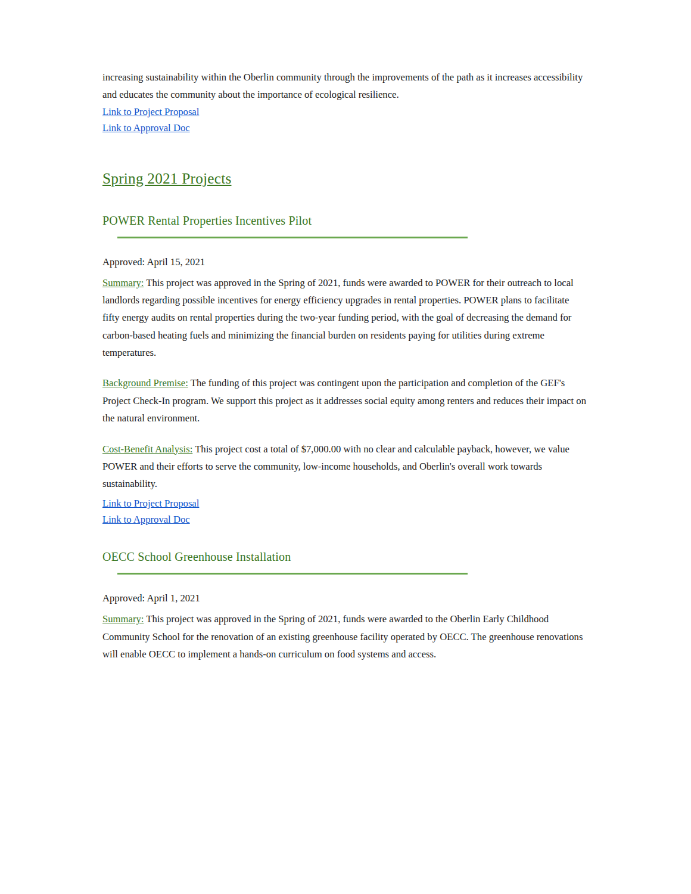increasing sustainability within the Oberlin community through the improvements of the path as it increases accessibility and educates the community about the importance of ecological resilience.
Link to Project Proposal Link to Approval Doc
Spring 2021 Projects
POWER Rental Properties Incentives Pilot
Approved: April 15, 2021
Summary: This project was approved in the Spring of 2021, funds were awarded to POWER for their outreach to local landlords regarding possible incentives for energy efficiency upgrades in rental properties. POWER plans to facilitate fifty energy audits on rental properties during the two-year funding period, with the goal of decreasing the demand for carbon-based heating fuels and minimizing the financial burden on residents paying for utilities during extreme temperatures.
Background Premise: The funding of this project was contingent upon the participation and completion of the GEF's Project Check-In program. We support this project as it addresses social equity among renters and reduces their impact on the natural environment.
Cost-Benefit Analysis: This project cost a total of $7,000.00 with no clear and calculable payback, however, we value POWER and their efforts to serve the community, low-income households, and Oberlin's overall work towards sustainability.
Link to Project Proposal Link to Approval Doc
OECC School Greenhouse Installation
Approved: April 1, 2021
Summary: This project was approved in the Spring of 2021, funds were awarded to the Oberlin Early Childhood Community School for the renovation of an existing greenhouse facility operated by OECC. The greenhouse renovations will enable OECC to implement a hands-on curriculum on food systems and access.